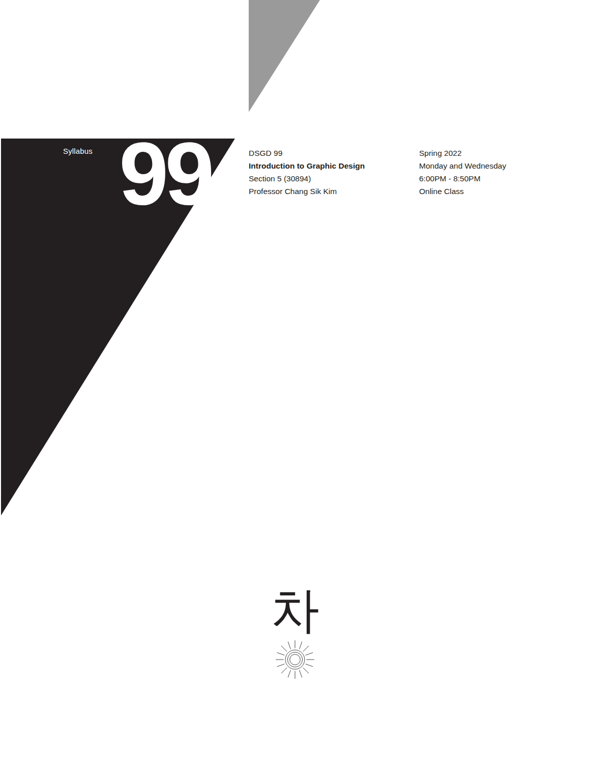Syllabus
99
| DSGD 99 | Spring 2022 |
| Introduction to Graphic Design | Monday and Wednesday |
| Section 5 (30894) | 6:00PM - 8:50PM |
| Professor Chang Sik Kim | Online Class |
차